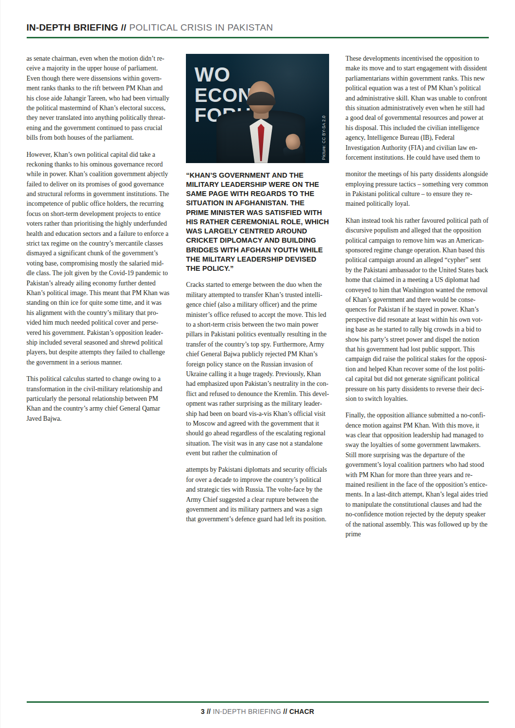IN-DEPTH BRIEFING // POLITICAL CRISIS IN PAKISTAN
as senate chairman, even when the motion didn’t receive a majority in the upper house of parliament. Even though there were dissensions within government ranks thanks to the rift between PM Khan and his close aide Jahangir Tareen, who had been virtually the political mastermind of Khan’s electoral success, they never translated into anything politically threatening and the government continued to pass crucial bills from both houses of the parliament.
However, Khan’s own political capital did take a reckoning thanks to his ominous governance record while in power. Khan’s coalition government abjectly failed to deliver on its promises of good governance and structural reforms in government institutions. The incompetence of public office holders, the recurring focus on short-term development projects to entice voters rather than prioritising the highly underfunded health and education sectors and a failure to enforce a strict tax regime on the country’s mercantile classes dismayed a significant chunk of the government’s voting base, compromising mostly the salaried middle class. The jolt given by the Covid-19 pandemic to Pakistan’s already ailing economy further dented Khan’s political image. This meant that PM Khan was standing on thin ice for quite some time, and it was his alignment with the country’s military that provided him much needed political cover and persevered his government. Pakistan’s opposition leadership included several seasoned and shrewd political players, but despite attempts they failed to challenge the government in a serious manner.
This political calculus started to change owing to a transformation in the civil-military relationship and particularly the personal relationship between PM Khan and the country’s army chief General Qamar Javed Bajwa.
WO ECON FORU
Picture: CC BY-SA 2.0
“Khan’s government and the military leadership were on the same page with regards to the situation in Afghanistan. The prime minister was satisfied with his rather ceremonial role, which was largely centred around cricket diplomacy and building bridges with Afghan youth while the military leadership devised the policy.”
Cracks started to emerge between the duo when the military attempted to transfer Khan’s trusted intelligence chief (also a military officer) and the prime minister’s office refused to accept the move. This led to a short-term crisis between the two main power pillars in Pakistani politics eventually resulting in the transfer of the country’s top spy. Furthermore, Army chief General Bajwa publicly rejected PM Khan’s foreign policy stance on the Russian invasion of Ukraine calling it a huge tragedy. Previously, Khan had emphasized upon Pakistan’s neutrality in the conflict and refused to denounce the Kremlin. This development was rather surprising as the military leadership had been on board vis-a-vis Khan’s official visit to Moscow and agreed with the government that it should go ahead regardless of the escalating regional situation. The visit was in any case not a standalone event but rather the culmination of
attempts by Pakistani diplomats and security officials for over a decade to improve the country’s political and strategic ties with Russia. The volte-face by the Army Chief suggested a clear rupture between the government and its military partners and was a sign that government’s defence guard had left its position.
These developments incentivised the opposition to make its move and to start engagement with dissident parliamentarians within government ranks. This new political equation was a test of PM Khan’s political and administrative skill. Khan was unable to confront this situation administratively even when he still had a good deal of governmental resources and power at his disposal. This included the civilian intelligence agency, Intelligence Bureau (IB), Federal Investigation Authority (FIA) and civilian law enforcement institutions. He could have used them to
monitor the meetings of his party dissidents alongside employing pressure tactics – something very common in Pakistani political culture – to ensure they remained politically loyal.
Khan instead took his rather favoured political path of discursive populism and alleged that the opposition political campaign to remove him was an American-sponsored regime change operation. Khan based this political campaign around an alleged “cypher” sent by the Pakistani ambassador to the United States back home that claimed in a meeting a US diplomat had conveyed to him that Washington wanted the removal of Khan’s government and there would be consequences for Pakistan if he stayed in power. Khan’s perspective did resonate at least within his own voting base as he started to rally big crowds in a bid to show his party’s street power and dispel the notion that his government had lost public support. This campaign did raise the political stakes for the opposition and helped Khan recover some of the lost political capital but did not generate significant political pressure on his party dissidents to reverse their decision to switch loyalties.
Finally, the opposition alliance submitted a no-confidence motion against PM Khan. With this move, it was clear that opposition leadership had managed to sway the loyalties of some government lawmakers. Still more surprising was the departure of the government’s loyal coalition partners who had stood with PM Khan for more than three years and remained resilient in the face of the opposition’s enticements. In a last-ditch attempt, Khan’s legal aides tried to manipulate the constitutional clauses and had the no-confidence motion rejected by the deputy speaker of the national assembly. This was followed up by the prime
3 // IN-DEPTH BRIEFING // CHACR